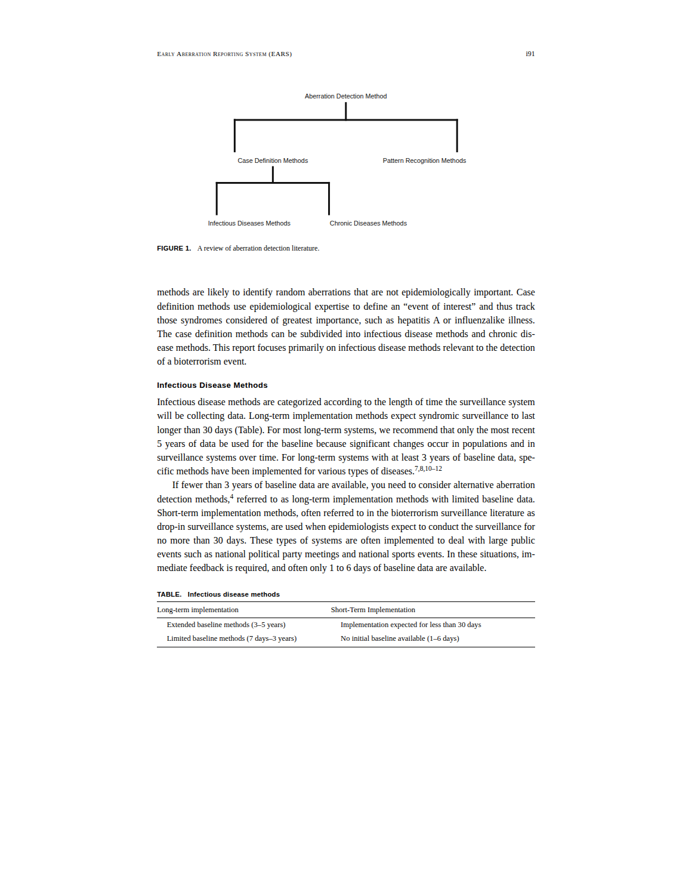Early Aberration Reporting System (EARS) i91
Aberration Detection Method Case Definition Methods Pattern Recognition Methods Infectious Diseases Methods Chronic Diseases Methods
FIGURE 1. A review of aberration detection literature.
methods are likely to identify random aberrations that are not epidemiologically important. Case definition methods use epidemiological expertise to define an “event of interest” and thus track those syndromes considered of greatest importance, such as hepatitis A or influenzalike illness. The case definition methods can be subdivided into infectious disease methods and chronic disease methods. This report focuses primarily on infectious disease methods relevant to the detection of a bioterrorism event.
Infectious Disease Methods
Infectious disease methods are categorized according to the length of time the surveillance system will be collecting data. Long-term implementation methods expect syndromic surveillance to last longer than 30 days (Table). For most long-term systems, we recommend that only the most recent 5 years of data be used for the baseline because significant changes occur in populations and in surveillance systems over time. For long-term systems with at least 3 years of baseline data, specific methods have been implemented for various types of diseases.7,8,10–12
If fewer than 3 years of baseline data are available, you need to consider alternative aberration detection methods,4 referred to as long-term implementation methods with limited baseline data. Short-term implementation methods, often referred to in the bioterrorism surveillance literature as drop-in surveillance systems, are used when epidemiologists expect to conduct the surveillance for no more than 30 days. These types of systems are often implemented to deal with large public events such as national political party meetings and national sports events. In these situations, immediate feedback is required, and often only 1 to 6 days of baseline data are available.
TABLE. Infectious disease methods
| Long-term implementation | Short-Term Implementation |
| --- | --- |
| Extended baseline methods (3–5 years) | Implementation expected for less than 30 days |
| Limited baseline methods (7 days–3 years) | No initial baseline available (1–6 days) |